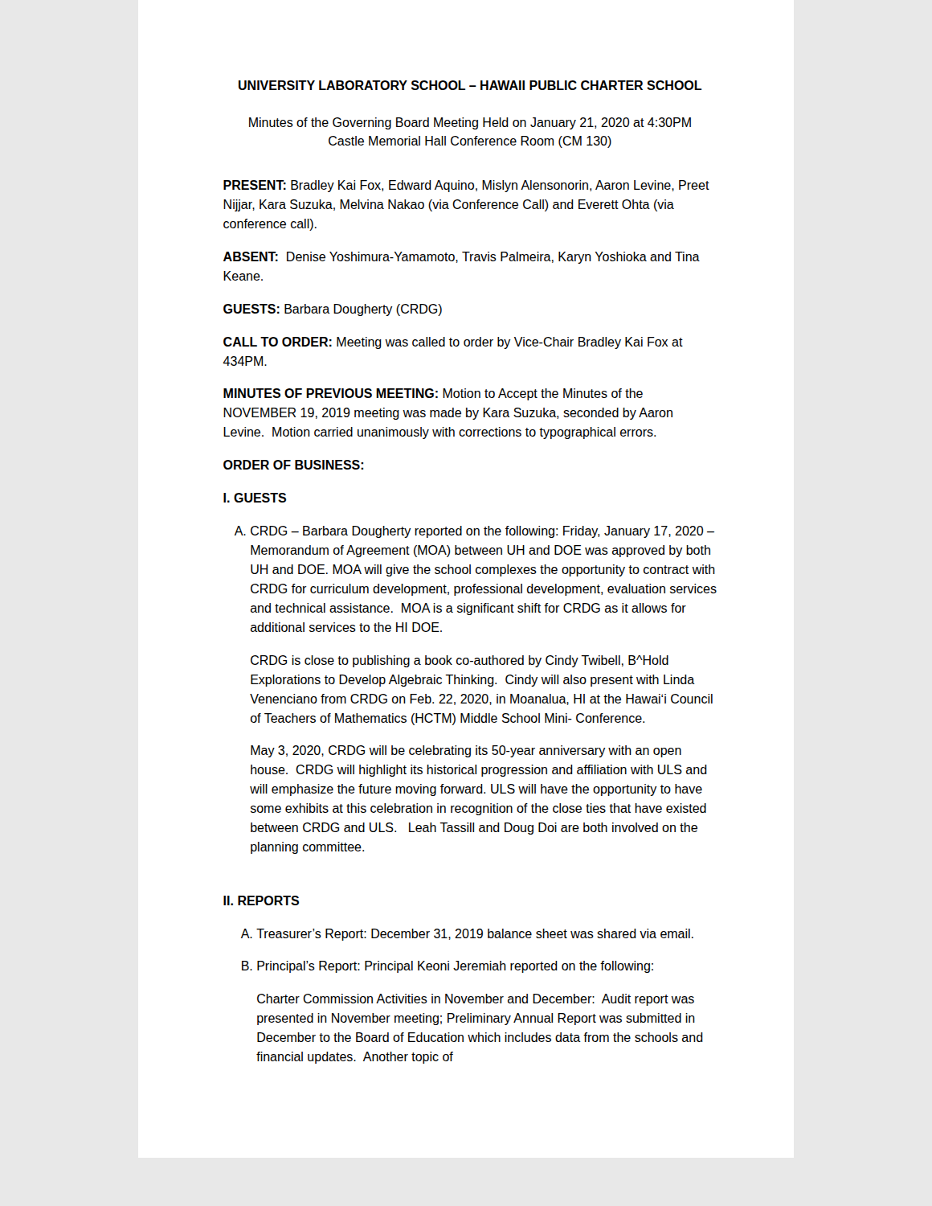UNIVERSITY LABORATORY SCHOOL – HAWAII PUBLIC CHARTER SCHOOL
Minutes of the Governing Board Meeting Held on January 21, 2020 at 4:30PM
Castle Memorial Hall Conference Room (CM 130)
PRESENT: Bradley Kai Fox, Edward Aquino, Mislyn Alensonorin, Aaron Levine, Preet Nijjar, Kara Suzuka, Melvina Nakao (via Conference Call) and Everett Ohta (via conference call).
ABSENT: Denise Yoshimura-Yamamoto, Travis Palmeira, Karyn Yoshioka and Tina Keane.
GUESTS: Barbara Dougherty (CRDG)
CALL TO ORDER: Meeting was called to order by Vice-Chair Bradley Kai Fox at 434PM.
MINUTES OF PREVIOUS MEETING: Motion to Accept the Minutes of the NOVEMBER 19, 2019 meeting was made by Kara Suzuka, seconded by Aaron Levine. Motion carried unanimously with corrections to typographical errors.
ORDER OF BUSINESS:
I. GUESTS
CRDG – Barbara Dougherty reported on the following: Friday, January 17, 2020 – Memorandum of Agreement (MOA) between UH and DOE was approved by both UH and DOE. MOA will give the school complexes the opportunity to contract with CRDG for curriculum development, professional development, evaluation services and technical assistance. MOA is a significant shift for CRDG as it allows for additional services to the HI DOE.
CRDG is close to publishing a book co-authored by Cindy Twibell, B^Hold Explorations to Develop Algebraic Thinking. Cindy will also present with Linda Venenciano from CRDG on Feb. 22, 2020, in Moanalua, HI at the Hawaiʻi Council of Teachers of Mathematics (HCTM) Middle School Mini- Conference.
May 3, 2020, CRDG will be celebrating its 50-year anniversary with an open house. CRDG will highlight its historical progression and affiliation with ULS and will emphasize the future moving forward. ULS will have the opportunity to have some exhibits at this celebration in recognition of the close ties that have existed between CRDG and ULS. Leah Tassill and Doug Doi are both involved on the planning committee.
II. REPORTS
Treasurer’s Report: December 31, 2019 balance sheet was shared via email.
Principal’s Report: Principal Keoni Jeremiah reported on the following:
Charter Commission Activities in November and December: Audit report was presented in November meeting; Preliminary Annual Report was submitted in December to the Board of Education which includes data from the schools and financial updates. Another topic of